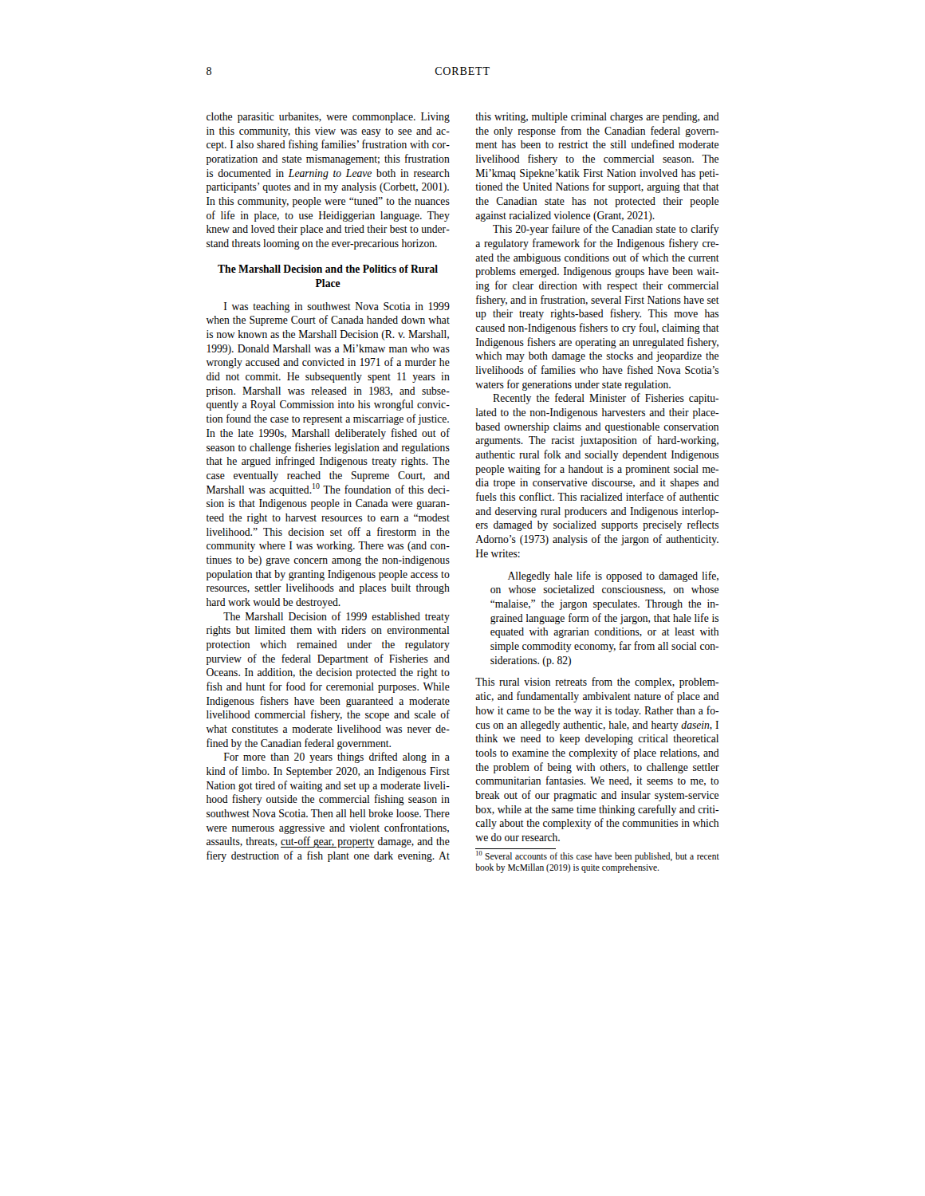8
Corbett
clothe parasitic urbanites, were commonplace. Living in this community, this view was easy to see and accept. I also shared fishing families’ frustration with corporatization and state mismanagement; this frustration is documented in Learning to Leave both in research participants’ quotes and in my analysis (Corbett, 2001). In this community, people were “tuned” to the nuances of life in place, to use Heidiggerian language. They knew and loved their place and tried their best to understand threats looming on the ever-precarious horizon.
The Marshall Decision and the Politics of Rural Place
I was teaching in southwest Nova Scotia in 1999 when the Supreme Court of Canada handed down what is now known as the Marshall Decision (R. v. Marshall, 1999). Donald Marshall was a Mi’kmaw man who was wrongly accused and convicted in 1971 of a murder he did not commit. He subsequently spent 11 years in prison. Marshall was released in 1983, and subsequently a Royal Commission into his wrongful conviction found the case to represent a miscarriage of justice. In the late 1990s, Marshall deliberately fished out of season to challenge fisheries legislation and regulations that he argued infringed Indigenous treaty rights. The case eventually reached the Supreme Court, and Marshall was acquitted.10 The foundation of this decision is that Indigenous people in Canada were guaranteed the right to harvest resources to earn a “modest livelihood.” This decision set off a firestorm in the community where I was working. There was (and continues to be) grave concern among the non-indigenous population that by granting Indigenous people access to resources, settler livelihoods and places built through hard work would be destroyed.
The Marshall Decision of 1999 established treaty rights but limited them with riders on environmental protection which remained under the regulatory purview of the federal Department of Fisheries and Oceans. In addition, the decision protected the right to fish and hunt for food for ceremonial purposes. While Indigenous fishers have been guaranteed a moderate livelihood commercial fishery, the scope and scale of what constitutes a moderate livelihood was never defined by the Canadian federal government.
For more than 20 years things drifted along in a kind of limbo. In September 2020, an Indigenous First Nation got tired of waiting and set up a moderate livelihood fishery outside the commercial fishing season in southwest Nova Scotia. Then all hell broke loose. There were numerous aggressive and violent confrontations, assaults, threats, cut-off gear, property damage, and the fiery destruction of a fish plant one dark evening. At this writing, multiple criminal charges are pending, and the only response from the Canadian federal government has been to restrict the still undefined moderate livelihood fishery to the commercial season. The Mi’kmaq Sipekne’katik First Nation involved has petitioned the United Nations for support, arguing that that the Canadian state has not protected their people against racialized violence (Grant, 2021).
This 20-year failure of the Canadian state to clarify a regulatory framework for the Indigenous fishery created the ambiguous conditions out of which the current problems emerged. Indigenous groups have been waiting for clear direction with respect their commercial fishery, and in frustration, several First Nations have set up their treaty rights-based fishery. This move has caused non-Indigenous fishers to cry foul, claiming that Indigenous fishers are operating an unregulated fishery, which may both damage the stocks and jeopardize the livelihoods of families who have fished Nova Scotia’s waters for generations under state regulation.
Recently the federal Minister of Fisheries capitulated to the non-Indigenous harvesters and their place-based ownership claims and questionable conservation arguments. The racist juxtaposition of hard-working, authentic rural folk and socially dependent Indigenous people waiting for a handout is a prominent social media trope in conservative discourse, and it shapes and fuels this conflict. This racialized interface of authentic and deserving rural producers and Indigenous interlopers damaged by socialized supports precisely reflects Adorno’s (1973) analysis of the jargon of authenticity. He writes:
Allegedly hale life is opposed to damaged life, on whose societalized consciousness, on whose “malaise,” the jargon speculates. Through the ingrained language form of the jargon, that hale life is equated with agrarian conditions, or at least with simple commodity economy, far from all social considerations. (p. 82)
This rural vision retreats from the complex, problematic, and fundamentally ambivalent nature of place and how it came to be the way it is today. Rather than a focus on an allegedly authentic, hale, and hearty dasein, I think we need to keep developing critical theoretical tools to examine the complexity of place relations, and the problem of being with others, to challenge settler communitarian fantasies. We need, it seems to me, to break out of our pragmatic and insular system-service box, while at the same time thinking carefully and critically about the complexity of the communities in which we do our research.
10 Several accounts of this case have been published, but a recent book by McMillan (2019) is quite comprehensive.